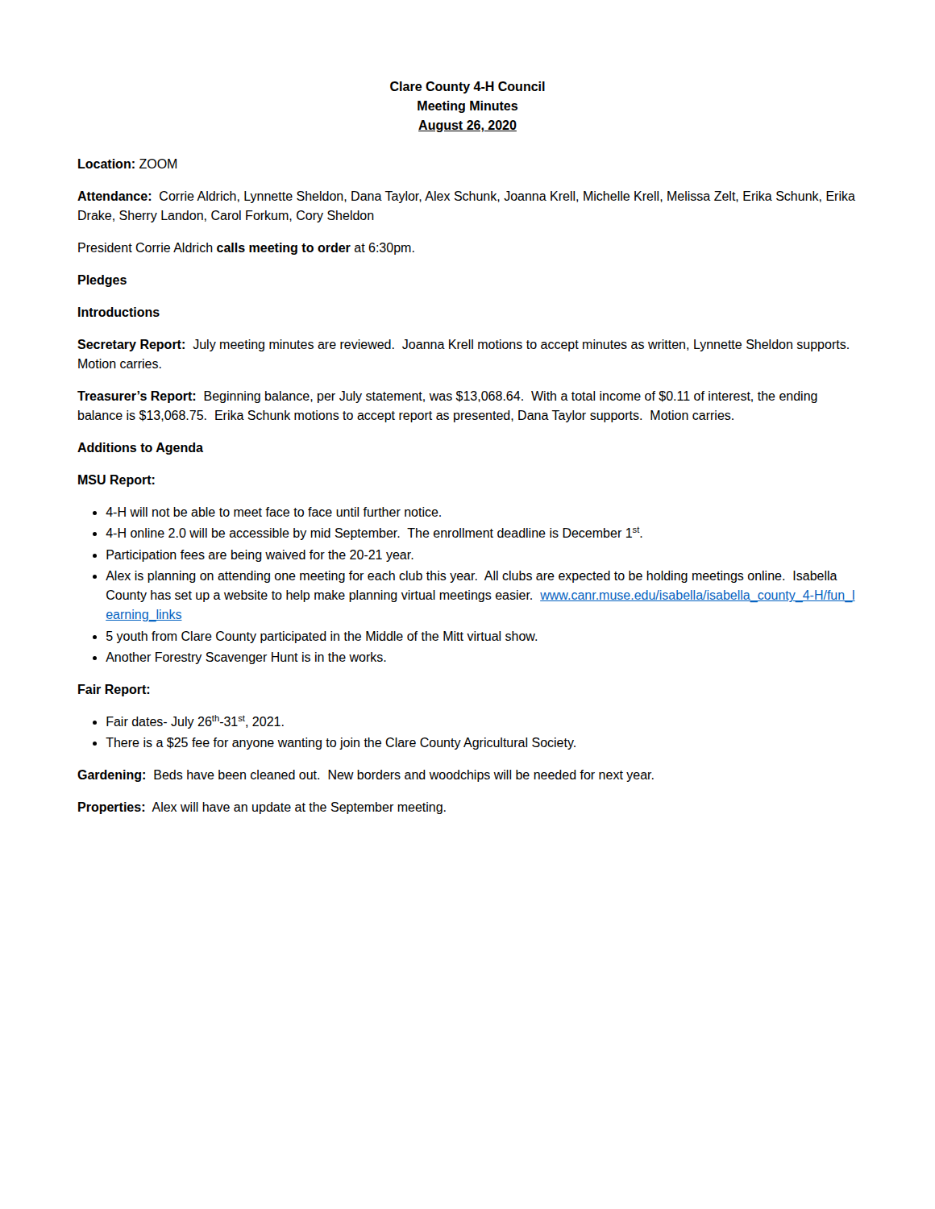Clare County 4-H Council Meeting Minutes August 26, 2020
Location: ZOOM
Attendance: Corrie Aldrich, Lynnette Sheldon, Dana Taylor, Alex Schunk, Joanna Krell, Michelle Krell, Melissa Zelt, Erika Schunk, Erika Drake, Sherry Landon, Carol Forkum, Cory Sheldon
President Corrie Aldrich calls meeting to order at 6:30pm.
Pledges
Introductions
Secretary Report: July meeting minutes are reviewed. Joanna Krell motions to accept minutes as written, Lynnette Sheldon supports. Motion carries.
Treasurer’s Report: Beginning balance, per July statement, was $13,068.64. With a total income of $0.11 of interest, the ending balance is $13,068.75. Erika Schunk motions to accept report as presented, Dana Taylor supports. Motion carries.
Additions to Agenda
MSU Report:
4-H will not be able to meet face to face until further notice.
4-H online 2.0 will be accessible by mid September. The enrollment deadline is December 1st.
Participation fees are being waived for the 20-21 year.
Alex is planning on attending one meeting for each club this year. All clubs are expected to be holding meetings online. Isabella County has set up a website to help make planning virtual meetings easier. www.canr.muse.edu/isabella/isabella_county_4-H/fun_learning_links
5 youth from Clare County participated in the Middle of the Mitt virtual show.
Another Forestry Scavenger Hunt is in the works.
Fair Report:
Fair dates- July 26th-31st, 2021.
There is a $25 fee for anyone wanting to join the Clare County Agricultural Society.
Gardening: Beds have been cleaned out. New borders and woodchips will be needed for next year.
Properties: Alex will have an update at the September meeting.